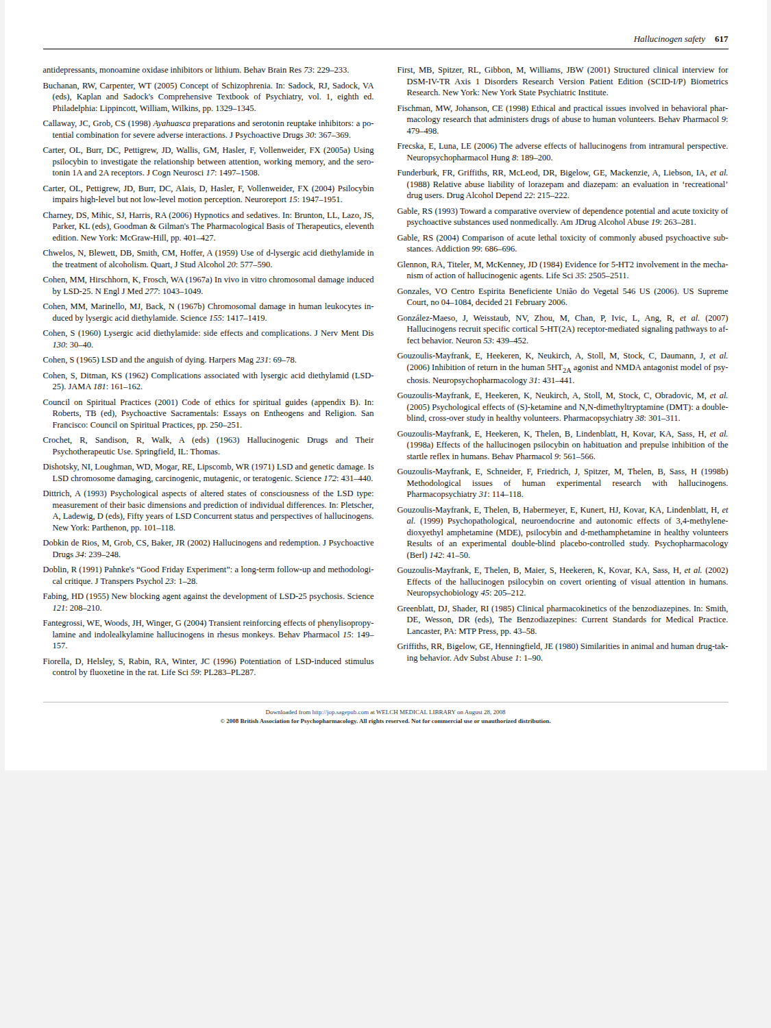Hallucinogen safety 617
antidepressants, monoamine oxidase inhibitors or lithium. Behav Brain Res 73: 229–233.
Buchanan, RW, Carpenter, WT (2005) Concept of Schizophrenia. In: Sadock, RJ, Sadock, VA (eds), Kaplan and Sadock's Comprehensive Textbook of Psychiatry, vol. 1, eighth ed. Philadelphia: Lippincott, William, Wilkins, pp. 1329–1345.
Callaway, JC, Grob, CS (1998) Ayahuasca preparations and serotonin reuptake inhibitors: a potential combination for severe adverse interactions. J Psychoactive Drugs 30: 367–369.
Carter, OL, Burr, DC, Pettigrew, JD, Wallis, GM, Hasler, F, Vollenweider, FX (2005a) Using psilocybin to investigate the relationship between attention, working memory, and the serotonin 1A and 2A receptors. J Cogn Neurosci 17: 1497–1508.
Carter, OL, Pettigrew, JD, Burr, DC, Alais, D, Hasler, F, Vollenweider, FX (2004) Psilocybin impairs high-level but not low-level motion perception. Neuroreport 15: 1947–1951.
Charney, DS, Mihic, SJ, Harris, RA (2006) Hypnotics and sedatives. In: Brunton, LL, Lazo, JS, Parker, KL (eds), Goodman & Gilman's The Pharmacological Basis of Therapeutics, eleventh edition. New York: McGraw-Hill, pp. 401–427.
Chwelos, N, Blewett, DB, Smith, CM, Hoffer, A (1959) Use of d-lysergic acid diethylamide in the treatment of alcoholism. Quart, J Stud Alcohol 20: 577–590.
Cohen, MM, Hirschhorn, K, Frosch, WA (1967a) In vivo in vitro chromosomal damage induced by LSD-25. N Engl J Med 277: 1043–1049.
Cohen, MM, Marinello, MJ, Back, N (1967b) Chromosomal damage in human leukocytes induced by lysergic acid diethylamide. Science 155: 1417–1419.
Cohen, S (1960) Lysergic acid diethylamide: side effects and complications. J Nerv Ment Dis 130: 30–40.
Cohen, S (1965) LSD and the anguish of dying. Harpers Mag 231: 69–78.
Cohen, S, Ditman, KS (1962) Complications associated with lysergic acid diethylamid (LSD-25). JAMA 181: 161–162.
Council on Spiritual Practices (2001) Code of ethics for spiritual guides (appendix B). In: Roberts, TB (ed), Psychoactive Sacramentals: Essays on Entheogens and Religion. San Francisco: Council on Spiritual Practices, pp. 250–251.
Crochet, R, Sandison, R, Walk, A (eds) (1963) Hallucinogenic Drugs and Their Psychotherapeutic Use. Springfield, IL: Thomas.
Dishotsky, NI, Loughman, WD, Mogar, RE, Lipscomb, WR (1971) LSD and genetic damage. Is LSD chromosome damaging, carcinogenic, mutagenic, or teratogenic. Science 172: 431–440.
Dittrich, A (1993) Psychological aspects of altered states of consciousness of the LSD type: measurement of their basic dimensions and prediction of individual differences. In: Pletscher, A, Ladewig, D (eds), Fifty years of LSD Concurrent status and perspectives of hallucinogens. New York: Parthenon, pp. 101–118.
Dobkin de Rios, M, Grob, CS, Baker, JR (2002) Hallucinogens and redemption. J Psychoactive Drugs 34: 239–248.
Doblin, R (1991) Pahnke's “Good Friday Experiment”: a long-term follow-up and methodological critique. J Transpers Psychol 23: 1–28.
Fabing, HD (1955) New blocking agent against the development of LSD-25 psychosis. Science 121: 208–210.
Fantegrossi, WE, Woods, JH, Winger, G (2004) Transient reinforcing effects of phenylisopropylamine and indolealkylamine hallucinogens in rhesus monkeys. Behav Pharmacol 15: 149–157.
Fiorella, D, Helsley, S, Rabin, RA, Winter, JC (1996) Potentiation of LSD-induced stimulus control by fluoxetine in the rat. Life Sci 59: PL283–PL287.
First, MB, Spitzer, RL, Gibbon, M, Williams, JBW (2001) Structured clinical interview for DSM-IV-TR Axis 1 Disorders Research Version Patient Edition (SCID-I/P) Biometrics Research. New York: New York State Psychiatric Institute.
Fischman, MW, Johanson, CE (1998) Ethical and practical issues involved in behavioral pharmacology research that administers drugs of abuse to human volunteers. Behav Pharmacol 9: 479–498.
Frecska, E, Luna, LE (2006) The adverse effects of hallucinogens from intramural perspective. Neuropsychopharmacol Hung 8: 189–200.
Funderburk, FR, Griffiths, RR, McLeod, DR, Bigelow, GE, Mackenzie, A, Liebson, IA, et al. (1988) Relative abuse liability of lorazepam and diazepam: an evaluation in ‘recreational’ drug users. Drug Alcohol Depend 22: 215–222.
Gable, RS (1993) Toward a comparative overview of dependence potential and acute toxicity of psychoactive substances used nonmedically. Am JDrug Alcohol Abuse 19: 263–281.
Gable, RS (2004) Comparison of acute lethal toxicity of commonly abused psychoactive substances. Addiction 99: 686–696.
Glennon, RA, Titeler, M, McKenney, JD (1984) Evidence for 5-HT2 involvement in the mechanism of action of hallucinogenic agents. Life Sci 35: 2505–2511.
Gonzales, VO Centro Espirita Beneficiente União do Vegetal 546 US (2006). US Supreme Court, no 04–1084, decided 21 February 2006.
González-Maeso, J, Weisstaub, NV, Zhou, M, Chan, P, Ivic, L, Ang, R, et al. (2007) Hallucinogens recruit specific cortical 5-HT(2A) receptor-mediated signaling pathways to affect behavior. Neuron 53: 439–452.
Gouzoulis-Mayfrank, E, Heekeren, K, Neukirch, A, Stoll, M, Stock, C, Daumann, J, et al. (2006) Inhibition of return in the human 5HT2A agonist and NMDA antagonist model of psychosis. Neuropsychopharmacology 31: 431–441.
Gouzoulis-Mayfrank, E, Heekeren, K, Neukirch, A, Stoll, M, Stock, C, Obradovic, M, et al. (2005) Psychological effects of (S)-ketamine and N,N-dimethyltryptamine (DMT): a double-blind, cross-over study in healthy volunteers. Pharmacopsychiatry 38: 301–311.
Gouzoulis-Mayfrank, E, Heekeren, K, Thelen, B, Lindenblatt, H, Kovar, KA, Sass, H, et al. (1998a) Effects of the hallucinogen psilocybin on habituation and prepulse inhibition of the startle reflex in humans. Behav Pharmacol 9: 561–566.
Gouzoulis-Mayfrank, E, Schneider, F, Friedrich, J, Spitzer, M, Thelen, B, Sass, H (1998b) Methodological issues of human experimental research with hallucinogens. Pharmacopsychiatry 31: 114–118.
Gouzoulis-Mayfrank, E, Thelen, B, Habermeyer, E, Kunert, HJ, Kovar, KA, Lindenblatt, H, et al. (1999) Psychopathological, neuroendocrine and autonomic effects of 3,4-methylenedioxyethyl amphetamine (MDE), psilocybin and d-methamphetamine in healthy volunteers Results of an experimental double-blind placebo-controlled study. Psychopharmacology (Berl) 142: 41–50.
Gouzoulis-Mayfrank, E, Thelen, B, Maier, S, Heekeren, K, Kovar, KA, Sass, H, et al. (2002) Effects of the hallucinogen psilocybin on covert orienting of visual attention in humans. Neuropsychobiology 45: 205–212.
Greenblatt, DJ, Shader, RI (1985) Clinical pharmacokinetics of the benzodiazepines. In: Smith, DE, Wesson, DR (eds), The Benzodiazepines: Current Standards for Medical Practice. Lancaster, PA: MTP Press, pp. 43–58.
Griffiths, RR, Bigelow, GE, Henningfield, JE (1980) Similarities in animal and human drug-taking behavior. Adv Subst Abuse 1: 1–90.
Downloaded from http://jop.sagepub.com at WELCH MEDICAL LIBRARY on August 28, 2008
© 2008 British Association for Psychopharmacology. All rights reserved. Not for commercial use or unauthorized distribution.